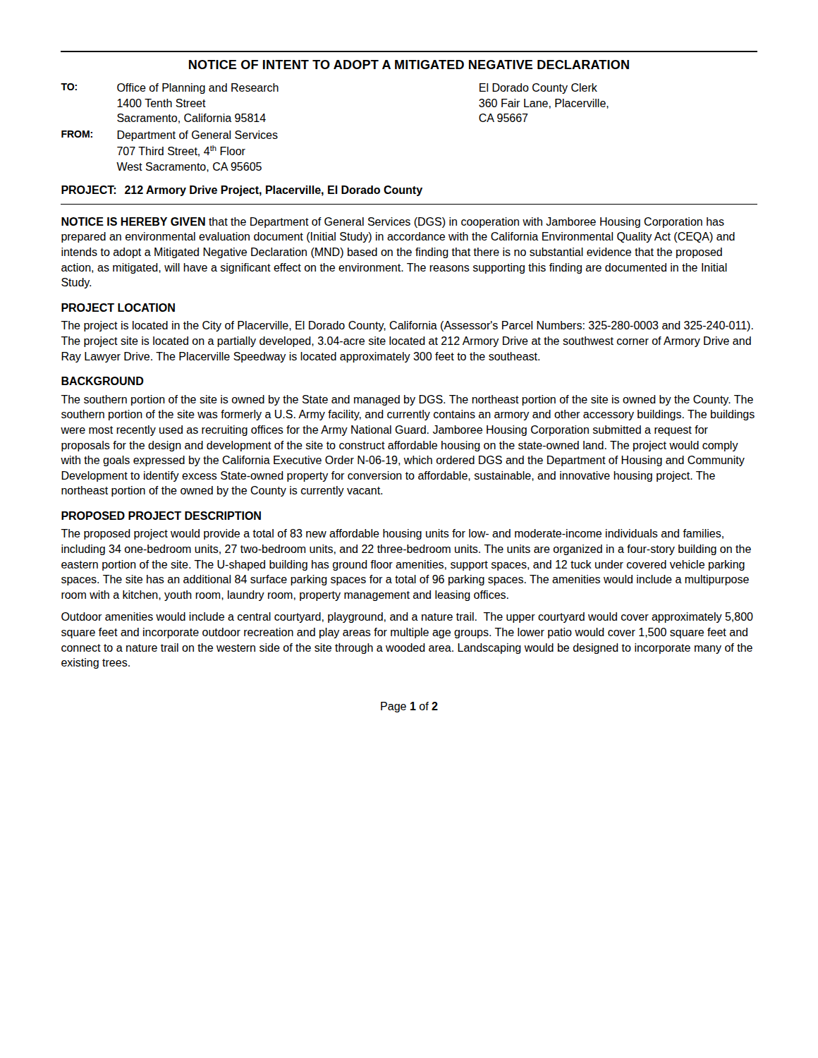NOTICE OF INTENT TO ADOPT A MITIGATED NEGATIVE DECLARATION
| TO: | Office of Planning and Research 1400 Tenth Street Sacramento, California 95814 | El Dorado County Clerk 360 Fair Lane, Placerville, CA 95667 |
| FROM: | Department of General Services 707 Third Street, 4 th Floor West Sacramento, CA 95605 | |
PROJECT: 212 Armory Drive Project, Placerville, El Dorado County
NOTICE IS HEREBY GIVEN that the Department of General Services (DGS) in cooperation with Jamboree Housing Corporation has prepared an environmental evaluation document (Initial Study) in accordance with the California Environmental Quality Act (CEQA) and intends to adopt a Mitigated Negative Declaration (MND) based on the finding that there is no substantial evidence that the proposed action, as mitigated, will have a significant effect on the environment. The reasons supporting this finding are documented in the Initial Study.
PROJECT LOCATION
The project is located in the City of Placerville, El Dorado County, California (Assessor's Parcel Numbers: 325-280-0003 and 325-240-011). The project site is located on a partially developed, 3.04-acre site located at 212 Armory Drive at the southwest corner of Armory Drive and Ray Lawyer Drive. The Placerville Speedway is located approximately 300 feet to the southeast.
BACKGROUND
The southern portion of the site is owned by the State and managed by DGS. The northeast portion of the site is owned by the County. The southern portion of the site was formerly a U.S. Army facility, and currently contains an armory and other accessory buildings. The buildings were most recently used as recruiting offices for the Army National Guard. Jamboree Housing Corporation submitted a request for proposals for the design and development of the site to construct affordable housing on the state-owned land. The project would comply with the goals expressed by the California Executive Order N-06-19, which ordered DGS and the Department of Housing and Community Development to identify excess State-owned property for conversion to affordable, sustainable, and innovative housing project. The northeast portion of the owned by the County is currently vacant.
PROPOSED PROJECT DESCRIPTION
The proposed project would provide a total of 83 new affordable housing units for low- and moderate-income individuals and families, including 34 one-bedroom units, 27 two-bedroom units, and 22 three-bedroom units. The units are organized in a four-story building on the eastern portion of the site. The U-shaped building has ground floor amenities, support spaces, and 12 tuck under covered vehicle parking spaces. The site has an additional 84 surface parking spaces for a total of 96 parking spaces. The amenities would include a multipurpose room with a kitchen, youth room, laundry room, property management and leasing offices.
Outdoor amenities would include a central courtyard, playground, and a nature trail. The upper courtyard would cover approximately 5,800 square feet and incorporate outdoor recreation and play areas for multiple age groups. The lower patio would cover 1,500 square feet and connect to a nature trail on the western side of the site through a wooded area. Landscaping would be designed to incorporate many of the existing trees.
Page 1 of 2